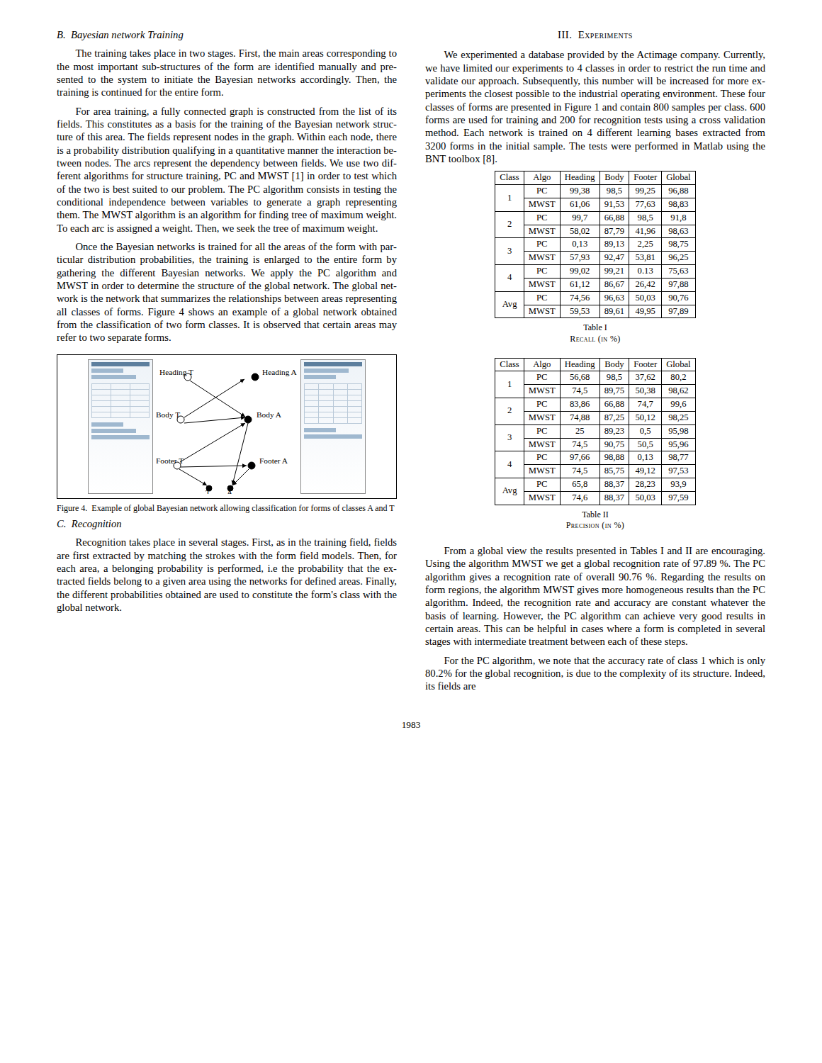B. Bayesian network Training
The training takes place in two stages. First, the main areas corresponding to the most important sub-structures of the form are identified manually and presented to the system to initiate the Bayesian networks accordingly. Then, the training is continued for the entire form.
For area training, a fully connected graph is constructed from the list of its fields. This constitutes as a basis for the training of the Bayesian network structure of this area. The fields represent nodes in the graph. Within each node, there is a probability distribution qualifying in a quantitative manner the interaction between nodes. The arcs represent the dependency between fields. We use two different algorithms for structure training, PC and MWST [1] in order to test which of the two is best suited to our problem. The PC algorithm consists in testing the conditional independence between variables to generate a graph representing them. The MWST algorithm is an algorithm for finding tree of maximum weight. To each arc is assigned a weight. Then, we seek the tree of maximum weight.
Once the Bayesian networks is trained for all the areas of the form with particular distribution probabilities, the training is enlarged to the entire form by gathering the different Bayesian networks. We apply the PC algorithm and MWST in order to determine the structure of the global network. The global network is the network that summarizes the relationships between areas representing all classes of forms. Figure 4 shows an example of a global network obtained from the classification of two form classes. It is observed that certain areas may refer to two separate forms.
Heading T Heading A Body T Body A Footer T Footer A T A
Figure 4. Example of global Bayesian network allowing classification for forms of classes A and T
C. Recognition
Recognition takes place in several stages. First, as in the training field, fields are first extracted by matching the strokes with the form field models. Then, for each area, a belonging probability is performed, i.e the probability that the extracted fields belong to a given area using the networks for defined areas. Finally, the different probabilities obtained are used to constitute the form's class with the global network.
III. Experiments
We experimented a database provided by the Actimage company. Currently, we have limited our experiments to 4 classes in order to restrict the run time and validate our approach. Subsequently, this number will be increased for more experiments the closest possible to the industrial operating environment. These four classes of forms are presented in Figure 1 and contain 800 samples per class. 600 forms are used for training and 200 for recognition tests using a cross validation method. Each network is trained on 4 different learning bases extracted from 3200 forms in the initial sample. The tests were performed in Matlab using the BNT toolbox [8].
| Class | Algo | Heading | Body | Footer | Global |
| --- | --- | --- | --- | --- | --- |
| 1 | PC | 99,38 | 98,5 | 99,25 | 96,88 |
| MWST | 61,06 | 91,53 | 77,63 | 98,83 |
| 2 | PC | 99,7 | 66,88 | 98,5 | 91,8 |
| MWST | 58,02 | 87,79 | 41,96 | 98,63 |
| 3 | PC | 0,13 | 89,13 | 2,25 | 98,75 |
| MWST | 57,93 | 92,47 | 53,81 | 96,25 |
| 4 | PC | 99,02 | 99,21 | 0.13 | 75,63 |
| MWST | 61,12 | 86,67 | 26,42 | 97,88 |
| Avg | PC | 74,56 | 96,63 | 50,03 | 90,76 |
| MWST | 59,53 | 89,61 | 49,95 | 97,89 |
Table I Recall (in %)
| Class | Algo | Heading | Body | Footer | Global |
| --- | --- | --- | --- | --- | --- |
| 1 | PC | 56,68 | 98,5 | 37,62 | 80,2 |
| MWST | 74,5 | 89,75 | 50,38 | 98,62 |
| 2 | PC | 83,86 | 66,88 | 74,7 | 99,6 |
| MWST | 74,88 | 87,25 | 50,12 | 98,25 |
| 3 | PC | 25 | 89,23 | 0,5 | 95,98 |
| MWST | 74,5 | 90,75 | 50,5 | 95,96 |
| 4 | PC | 97,66 | 98,88 | 0,13 | 98,77 |
| MWST | 74,5 | 85,75 | 49,12 | 97,53 |
| Avg | PC | 65,8 | 88,37 | 28,23 | 93,9 |
| MWST | 74,6 | 88,37 | 50,03 | 97,59 |
Table II Precision (in %)
From a global view the results presented in Tables I and II are encouraging. Using the algorithm MWST we get a global recognition rate of 97.89 %. The PC algorithm gives a recognition rate of overall 90.76 %. Regarding the results on form regions, the algorithm MWST gives more homogeneous results than the PC algorithm. Indeed, the recognition rate and accuracy are constant whatever the basis of learning. However, the PC algorithm can achieve very good results in certain areas. This can be helpful in cases where a form is completed in several stages with intermediate treatment between each of these steps.
For the PC algorithm, we note that the accuracy rate of class 1 which is only 80.2% for the global recognition, is due to the complexity of its structure. Indeed, its fields are
1983